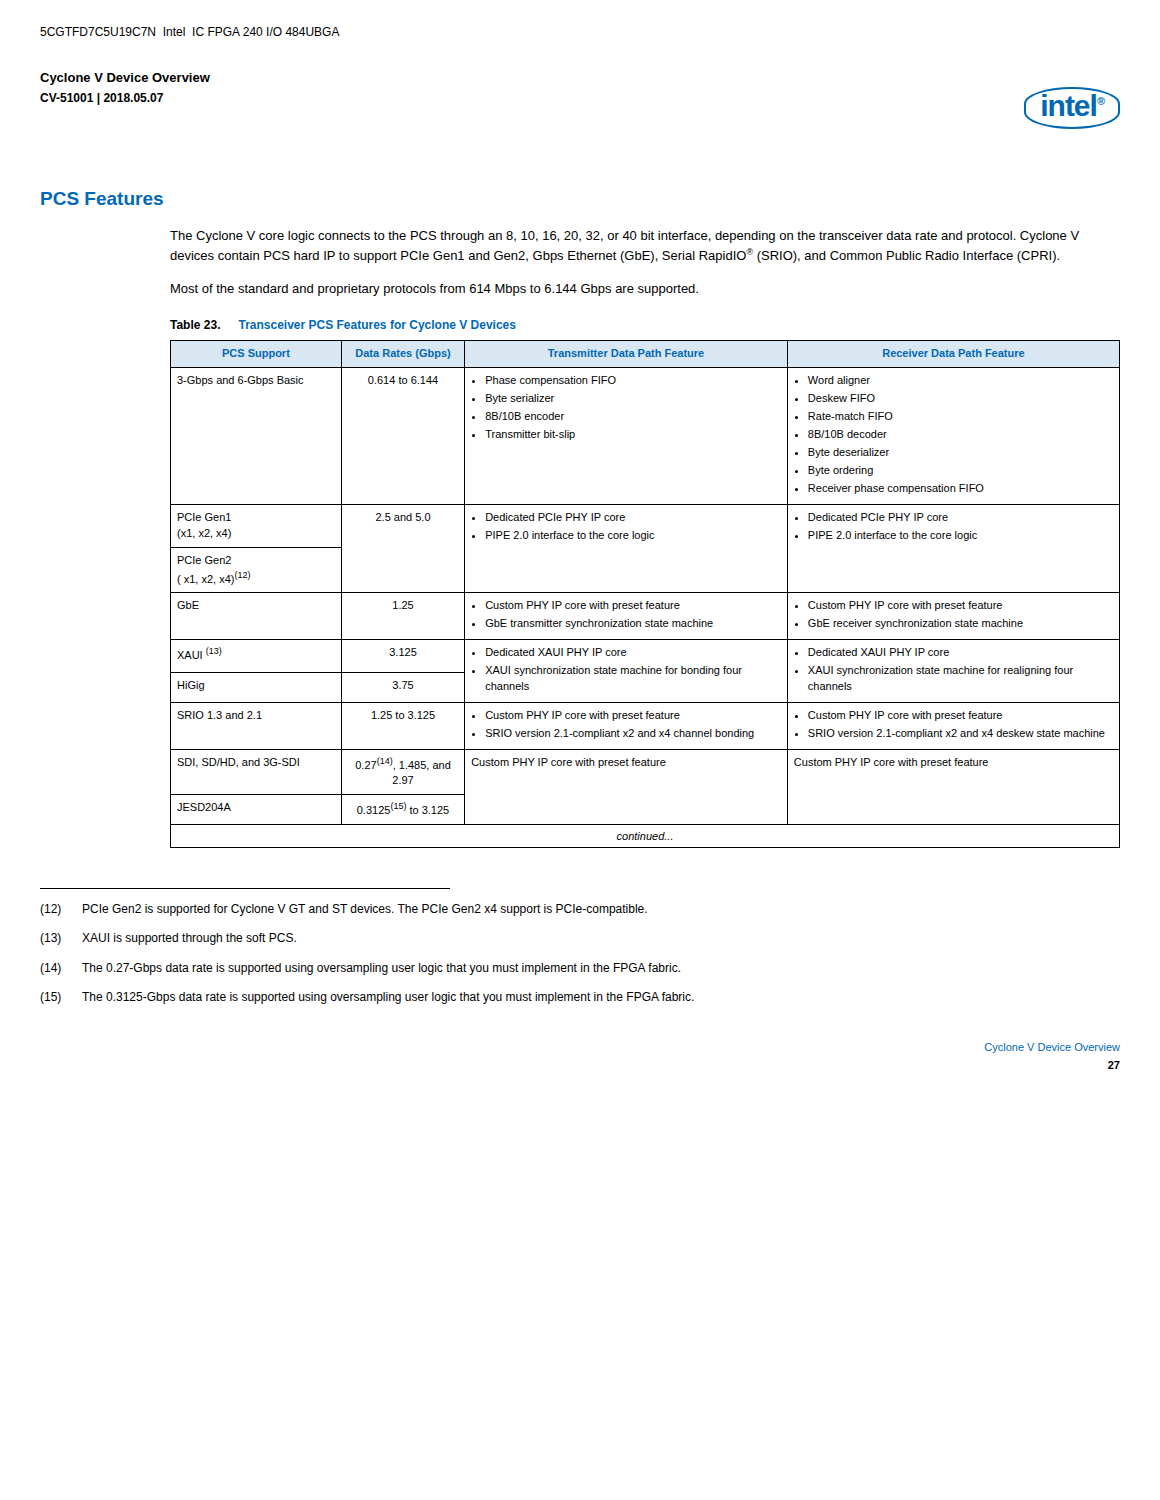5CGTFD7C5U19C7N Intel IC FPGA 240 I/O 484UBGA
Cyclone V Device Overview
CV-51001 | 2018.05.07
intel®
PCS Features
The Cyclone V core logic connects to the PCS through an 8, 10, 16, 20, 32, or 40 bit interface, depending on the transceiver data rate and protocol. Cyclone V devices contain PCS hard IP to support PCIe Gen1 and Gen2, Gbps Ethernet (GbE), Serial RapidIO® (SRIO), and Common Public Radio Interface (CPRI).
Most of the standard and proprietary protocols from 614 Mbps to 6.144 Gbps are supported.
Table 23. Transceiver PCS Features for Cyclone V Devices
| PCS Support | Data Rates (Gbps) | Transmitter Data Path Feature | Receiver Data Path Feature |
| --- | --- | --- | --- |
| 3-Gbps and 6-Gbps Basic | 0.614 to 6.144 | Phase compensation FIFO Byte serializer 8B/10B encoder Transmitter bit-slip | Word aligner Deskew FIFO Rate-match FIFO 8B/10B decoder Byte deserializer Byte ordering Receiver phase compensation FIFO |
| PCIe Gen1 (x1, x2, x4) | 2.5 and 5.0 | Dedicated PCIe PHY IP core PIPE 2.0 interface to the core logic | Dedicated PCIe PHY IP core PIPE 2.0 interface to the core logic |
| PCIe Gen2 ( x1, x2, x4) (12) |
| GbE | 1.25 | Custom PHY IP core with preset feature GbE transmitter synchronization state machine | Custom PHY IP core with preset feature GbE receiver synchronization state machine |
| XAUI (13) | 3.125 | Dedicated XAUI PHY IP core XAUI synchronization state machine for bonding four channels | Dedicated XAUI PHY IP core XAUI synchronization state machine for realigning four channels |
| HiGig | 3.75 |
| SRIO 1.3 and 2.1 | 1.25 to 3.125 | Custom PHY IP core with preset feature SRIO version 2.1-compliant x2 and x4 channel bonding | Custom PHY IP core with preset feature SRIO version 2.1-compliant x2 and x4 deskew state machine |
| SDI, SD/HD, and 3G-SDI | 0.27 (14) , 1.485, and 2.97 | Custom PHY IP core with preset feature | Custom PHY IP core with preset feature |
| JESD204A | 0.3125 (15) to 3.125 |
continued...
(12) PCIe Gen2 is supported for Cyclone V GT and ST devices. The PCIe Gen2 x4 support is PCIe-compatible.
(13) XAUI is supported through the soft PCS.
(14) The 0.27-Gbps data rate is supported using oversampling user logic that you must implement in the FPGA fabric.
(15) The 0.3125-Gbps data rate is supported using oversampling user logic that you must implement in the FPGA fabric.
Cyclone V Device Overview
27